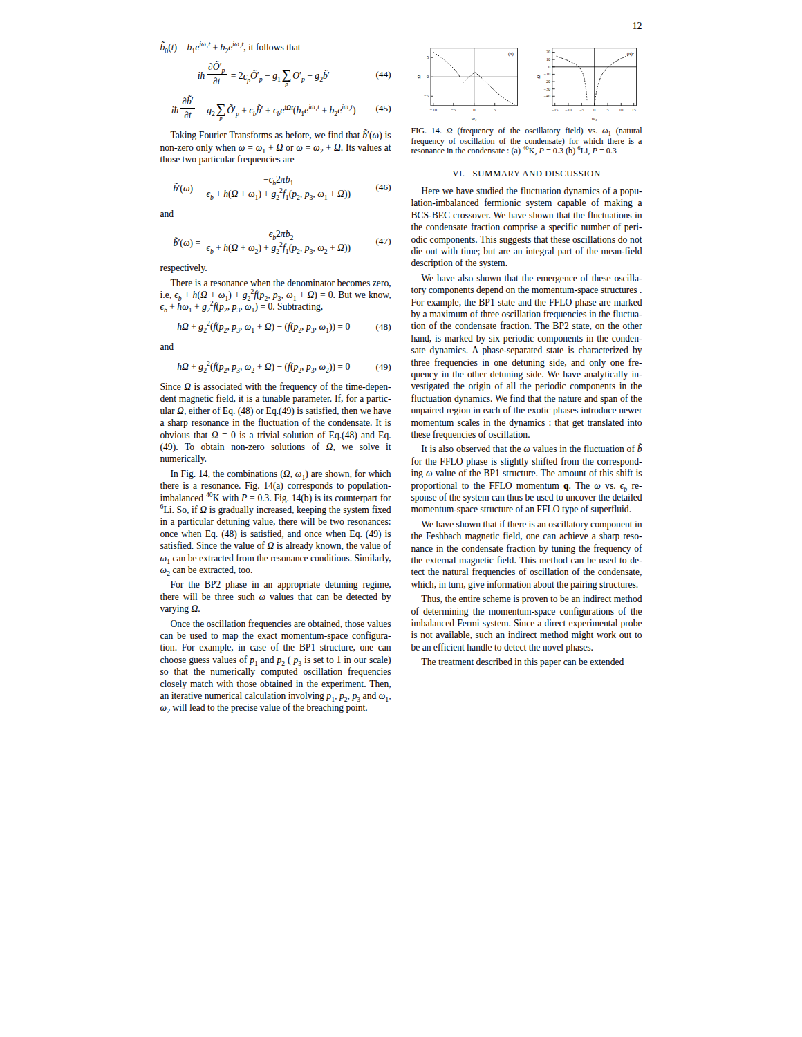12
b̃0(t) = b1eiω1t + b2eiω2t, it follows that
iħ∂Õ′p∂t = 2ϵp Õ′p − g1∑p O′p − g2b̃′
(44)
iħ∂b̃′∂t = g2∑p Õ′p + ϵb b̃′ + ϵb eiΩt(b1eiω1t + b2eiω2t)
(45)
Taking Fourier Transforms as before, we find that b̃′(ω) is non-zero only when ω = ω1 + Ω or ω = ω2 + Ω. Its values at those two particular frequencies are
b̃′(ω) = −ϵb2πb1 ϵb + ħ(Ω + ω1) + g22f1(p2, p3, ω1 + Ω))
(46)
and
b̃′(ω) = −ϵb2πb2 ϵb + ħ(Ω + ω2) + g22f1(p2, p3, ω2 + Ω))
(47)
respectively.
There is a resonance when the denominator becomes zero, i.e, ϵb + ħ(Ω + ω1) + g22f(p2, p3, ω1 + Ω) = 0. But we know, ϵb + ħω1 + g22f(p2, p3, ω1) = 0. Subtracting,
ħΩ + g22(f(p2, p3, ω1 + Ω) − (f(p2, p3, ω1)) = 0
(48)
and
ħΩ + g22(f(p2, p3, ω2 + Ω) − (f(p2, p3, ω2)) = 0
(49)
Since Ω is associated with the frequency of the time-dependent magnetic field, it is a tunable parameter. If, for a particular Ω, either of Eq. (48) or Eq.(49) is satisfied, then we have a sharp resonance in the fluctuation of the condensate. It is obvious that Ω = 0 is a trivial solution of Eq.(48) and Eq.(49). To obtain non-zero solutions of Ω, we solve it numerically.
In Fig. 14, the combinations (Ω, ω1) are shown, for which there is a resonance. Fig. 14(a) corresponds to population-imbalanced 40K with P = 0.3. Fig. 14(b) is its counterpart for 6Li. So, if Ω is gradually increased, keeping the system fixed in a particular detuning value, there will be two resonances: once when Eq. (48) is satisfied, and once when Eq. (49) is satisfied. Since the value of Ω is already known, the value of ω1 can be extracted from the resonance conditions. Similarly, ω2 can be extracted, too.
For the BP2 phase in an appropriate detuning regime, there will be three such ω values that can be detected by varying Ω.
Once the oscillation frequencies are obtained, those values can be used to map the exact momentum-space configuration. For example, in case of the BP1 structure, one can choose guess values of p1 and p2 ( p3 is set to 1 in our scale) so that the numerically computed oscillation frequencies closely match with those obtained in the experiment. Then, an iterative numerical calculation involving p1, p2, p3 and ω1, ω2 will lead to the precise value of the breaching point.
5 0 −5 −10 −5 0 5 ω1 Ω (a) 20 10 0 −10 −20 −30 −40 −15 −10 −5 0 5 10 15 ω1 Ω (b)
FIG. 14. Ω (frequency of the oscillatory field) vs. ω1 (natural frequency of oscillation of the condensate) for which there is a resonance in the condensate : (a) 40K, P = 0.3 (b) 6Li, P = 0.3
VI. SUMMARY AND DISCUSSION
Here we have studied the fluctuation dynamics of a population-imbalanced fermionic system capable of making a BCS-BEC crossover. We have shown that the fluctuations in the condensate fraction comprise a specific number of periodic components. This suggests that these oscillations do not die out with time; but are an integral part of the mean-field description of the system.
We have also shown that the emergence of these oscillatory components depend on the momentum-space structures . For example, the BP1 state and the FFLO phase are marked by a maximum of three oscillation frequencies in the fluctuation of the condensate fraction. The BP2 state, on the other hand, is marked by six periodic components in the condensate dynamics. A phase-separated state is characterized by three frequencies in one detuning side, and only one frequency in the other detuning side. We have analytically investigated the origin of all the periodic components in the fluctuation dynamics. We find that the nature and span of the unpaired region in each of the exotic phases introduce newer momentum scales in the dynamics : that get translated into these frequencies of oscillation.
It is also observed that the ω values in the fluctuation of b̃ for the FFLO phase is slightly shifted from the corresponding ω value of the BP1 structure. The amount of this shift is proportional to the FFLO momentum q. The ω vs. ϵb response of the system can thus be used to uncover the detailed momentum-space structure of an FFLO type of superfluid.
We have shown that if there is an oscillatory component in the Feshbach magnetic field, one can achieve a sharp resonance in the condensate fraction by tuning the frequency of the external magnetic field. This method can be used to detect the natural frequencies of oscillation of the condensate, which, in turn, give information about the pairing structures.
Thus, the entire scheme is proven to be an indirect method of determining the momentum-space configurations of the imbalanced Fermi system. Since a direct experimental probe is not available, such an indirect method might work out to be an efficient handle to detect the novel phases.
The treatment described in this paper can be extended